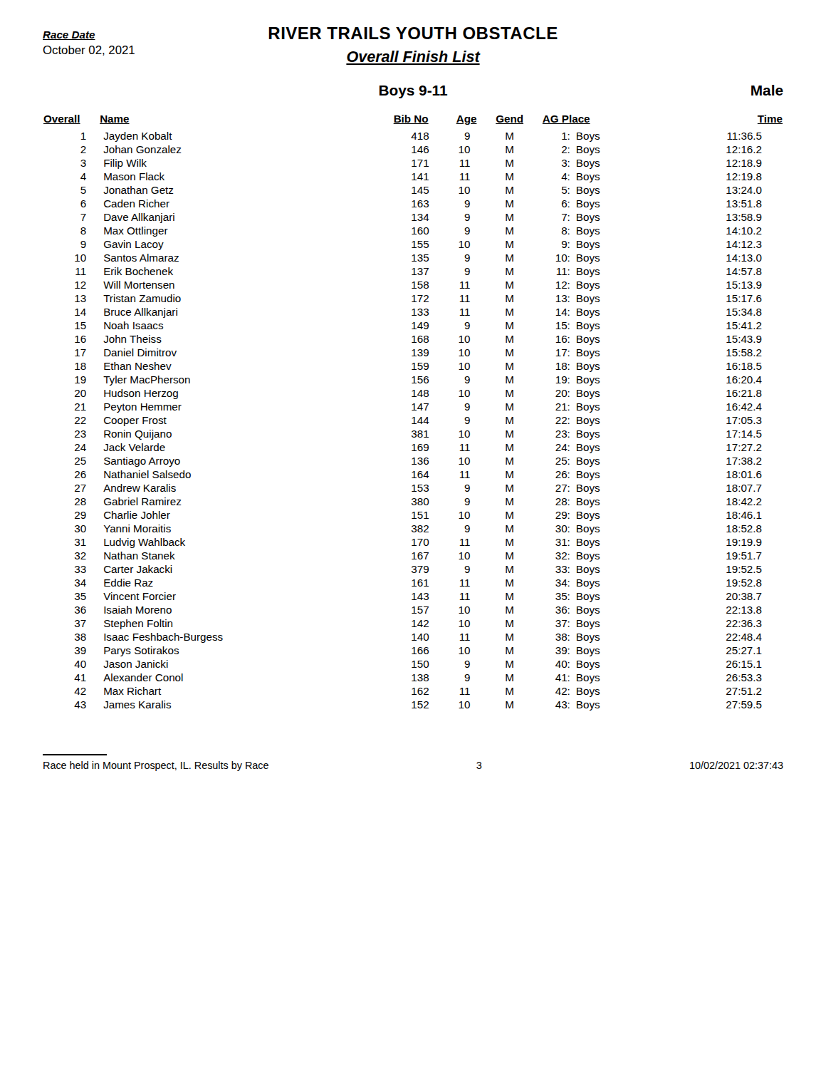Race Date
October 02, 2021
RIVER TRAILS YOUTH OBSTACLE
Overall Finish List
Boys 9-11
Male
| Overall | Name | Bib No | Age | Gend | AG Place | Time |
| --- | --- | --- | --- | --- | --- | --- |
| 1 | Jayden Kobalt | 418 | 9 | M | 1: Boys | 11:36.5 |
| 2 | Johan Gonzalez | 146 | 10 | M | 2: Boys | 12:16.2 |
| 3 | Filip Wilk | 171 | 11 | M | 3: Boys | 12:18.9 |
| 4 | Mason Flack | 141 | 11 | M | 4: Boys | 12:19.8 |
| 5 | Jonathan Getz | 145 | 10 | M | 5: Boys | 13:24.0 |
| 6 | Caden Richer | 163 | 9 | M | 6: Boys | 13:51.8 |
| 7 | Dave Allkanjari | 134 | 9 | M | 7: Boys | 13:58.9 |
| 8 | Max Ottlinger | 160 | 9 | M | 8: Boys | 14:10.2 |
| 9 | Gavin Lacoy | 155 | 10 | M | 9: Boys | 14:12.3 |
| 10 | Santos Almaraz | 135 | 9 | M | 10: Boys | 14:13.0 |
| 11 | Erik Bochenek | 137 | 9 | M | 11: Boys | 14:57.8 |
| 12 | Will Mortensen | 158 | 11 | M | 12: Boys | 15:13.9 |
| 13 | Tristan Zamudio | 172 | 11 | M | 13: Boys | 15:17.6 |
| 14 | Bruce Allkanjari | 133 | 11 | M | 14: Boys | 15:34.8 |
| 15 | Noah Isaacs | 149 | 9 | M | 15: Boys | 15:41.2 |
| 16 | John Theiss | 168 | 10 | M | 16: Boys | 15:43.9 |
| 17 | Daniel Dimitrov | 139 | 10 | M | 17: Boys | 15:58.2 |
| 18 | Ethan Neshev | 159 | 10 | M | 18: Boys | 16:18.5 |
| 19 | Tyler MacPherson | 156 | 9 | M | 19: Boys | 16:20.4 |
| 20 | Hudson Herzog | 148 | 10 | M | 20: Boys | 16:21.8 |
| 21 | Peyton Hemmer | 147 | 9 | M | 21: Boys | 16:42.4 |
| 22 | Cooper Frost | 144 | 9 | M | 22: Boys | 17:05.3 |
| 23 | Ronin Quijano | 381 | 10 | M | 23: Boys | 17:14.5 |
| 24 | Jack Velarde | 169 | 11 | M | 24: Boys | 17:27.2 |
| 25 | Santiago Arroyo | 136 | 10 | M | 25: Boys | 17:38.2 |
| 26 | Nathaniel Salsedo | 164 | 11 | M | 26: Boys | 18:01.6 |
| 27 | Andrew Karalis | 153 | 9 | M | 27: Boys | 18:07.7 |
| 28 | Gabriel Ramirez | 380 | 9 | M | 28: Boys | 18:42.2 |
| 29 | Charlie Johler | 151 | 10 | M | 29: Boys | 18:46.1 |
| 30 | Yanni Moraitis | 382 | 9 | M | 30: Boys | 18:52.8 |
| 31 | Ludvig Wahlback | 170 | 11 | M | 31: Boys | 19:19.9 |
| 32 | Nathan Stanek | 167 | 10 | M | 32: Boys | 19:51.7 |
| 33 | Carter Jakacki | 379 | 9 | M | 33: Boys | 19:52.5 |
| 34 | Eddie Raz | 161 | 11 | M | 34: Boys | 19:52.8 |
| 35 | Vincent Forcier | 143 | 11 | M | 35: Boys | 20:38.7 |
| 36 | Isaiah Moreno | 157 | 10 | M | 36: Boys | 22:13.8 |
| 37 | Stephen Foltin | 142 | 10 | M | 37: Boys | 22:36.3 |
| 38 | Isaac Feshbach-Burgess | 140 | 11 | M | 38: Boys | 22:48.4 |
| 39 | Parys Sotirakos | 166 | 10 | M | 39: Boys | 25:27.1 |
| 40 | Jason Janicki | 150 | 9 | M | 40: Boys | 26:15.1 |
| 41 | Alexander Conol | 138 | 9 | M | 41: Boys | 26:53.3 |
| 42 | Max Richart | 162 | 11 | M | 42: Boys | 27:51.2 |
| 43 | James Karalis | 152 | 10 | M | 43: Boys | 27:59.5 |
Race held in Mount Prospect, IL. Results by Race
3
10/02/2021 02:37:43